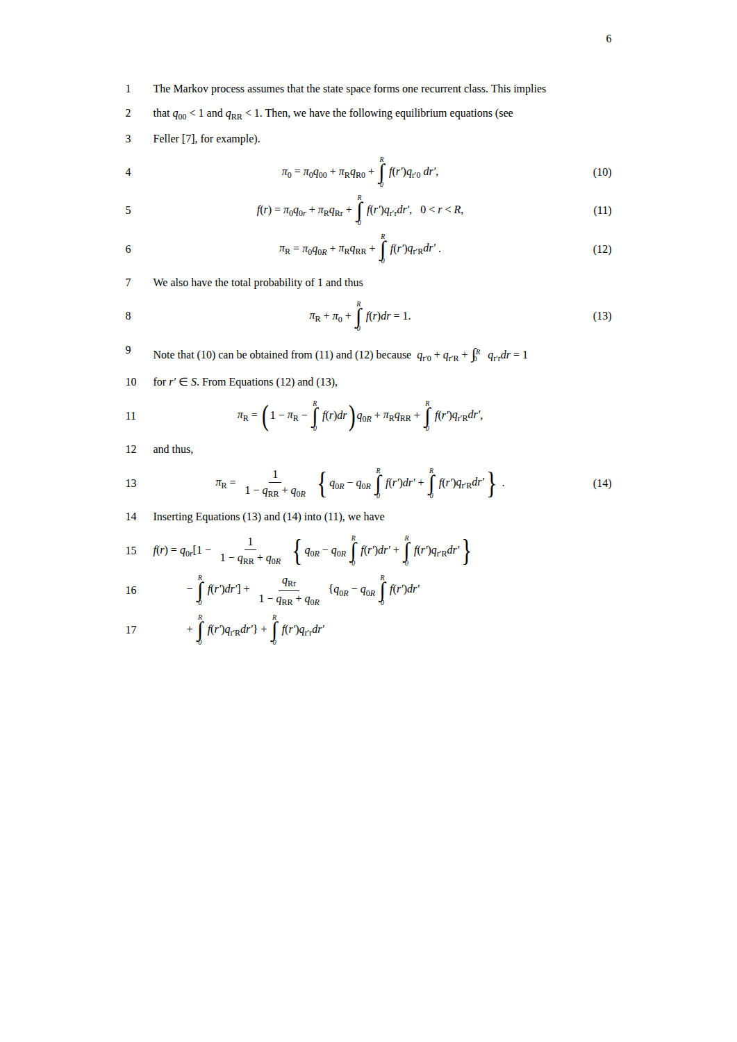6
1
The Markov process assumes that the state space forms one recurrent class. This implies
2
that q00 < 1 and qRR < 1. Then, we have the following equilibrium equations (see
3
Feller [7], for example).
4
π0 = π0q00 + πRqR0 + R∫0 f(r′)qr′0 dr′,
(10)
5
f(r) = π0q0r + πRqRr + R∫0 f(r′)qr′rdr′, 0 < r < R,
(11)
6
πR = π0q0R + πRqRR + R∫0 f(r′)qr′Rdr′ .
(12)
7
We also have the total probability of 1 and thus
8
πR + π0 + R∫0 f(r)dr = 1.
(13)
9
Note that (10) can be obtained from (11) and (12) because qr′0 + qr′R + ∫0R qr′rdr = 1
10
for r′ ∈ S. From Equations (12) and (13),
11
πR = (1 − πR − R∫0 f(r)dr) q0R + πRqRR + R∫0 f(r′)qr′Rdr′,
12
and thus,
13
πR = 11 − qRR + q0R {q0R − q0R R∫0 f(r′)dr′ + R∫0 f(r′)qr′Rdr′} .
(14)
14
Inserting Equations (13) and (14) into (11), we have
15
f(r) = q0r[1 − 11 − qRR + q0R {q0R − q0R R∫0 f(r′)dr′ + R∫0 f(r′)qr′Rdr′}
16
− R∫0 f(r′)dr′] + qRr 1 − qRR + q0R {q0R − q0R R∫0 f(r′)dr′
17
+ R∫0 f(r′)qr′Rdr′} + R∫0 f(r′)qr′rdr′